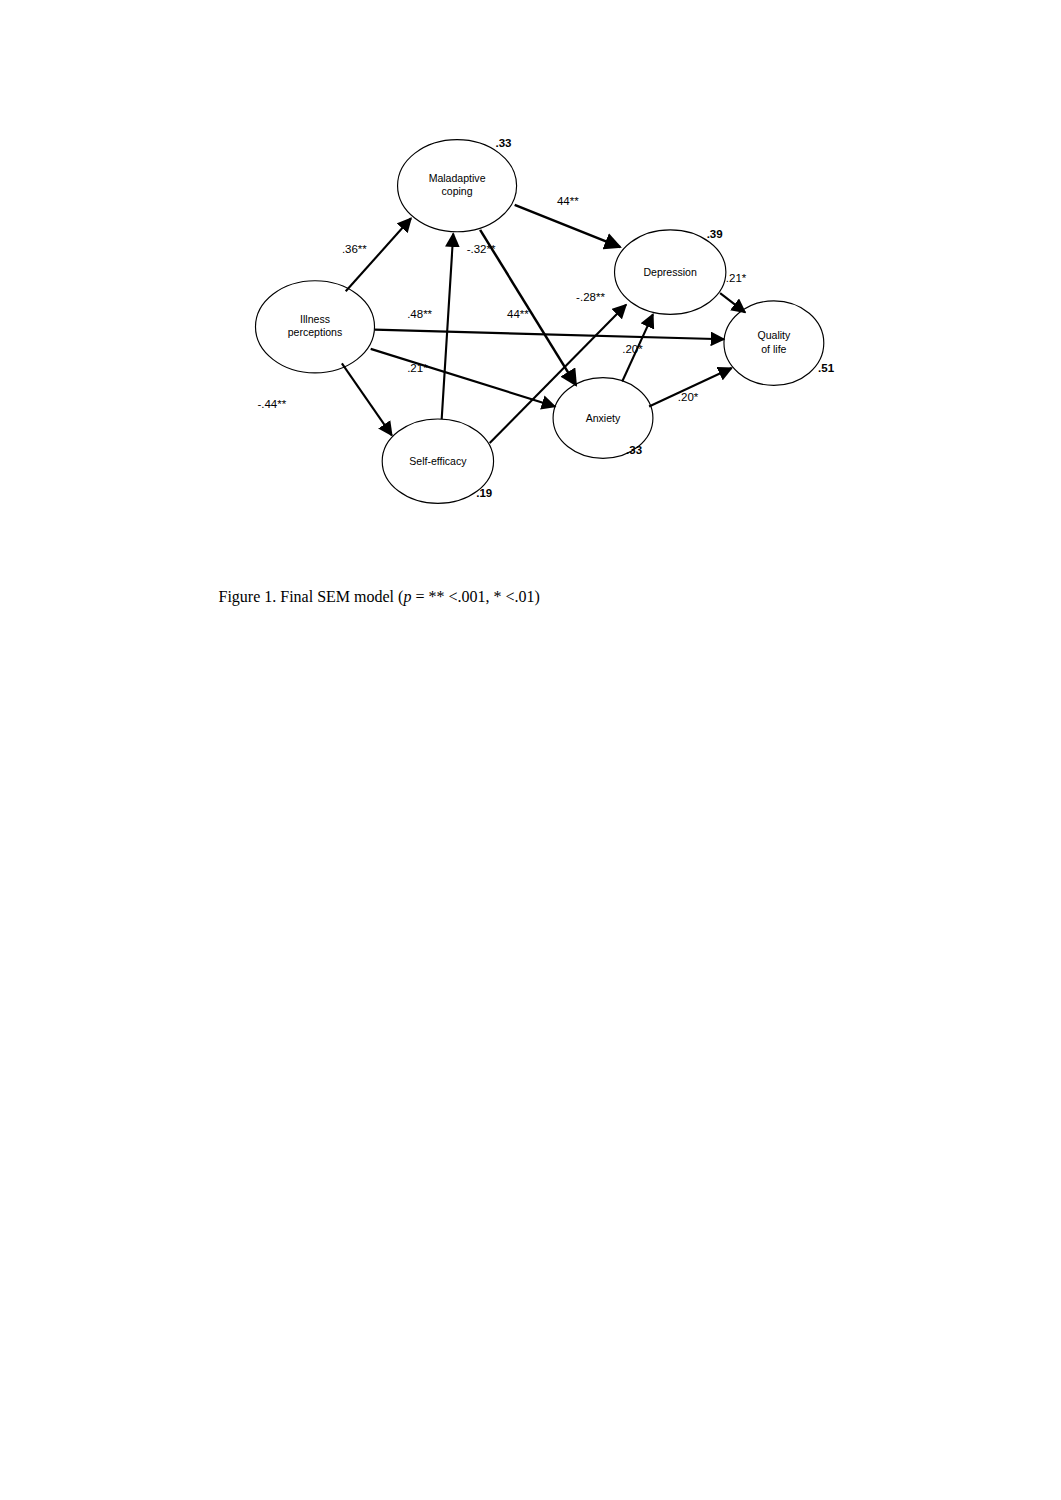Maladaptive coping Depression Illness perceptions Quality of life Anxiety Self-efficacy .36** -.32** 44** 44** -.44** .48** .21* -.28** .20* .21* .20* .33 .39 .51 .33 .19
Figure 1. Final SEM model (p = ** <.001, * <.01)